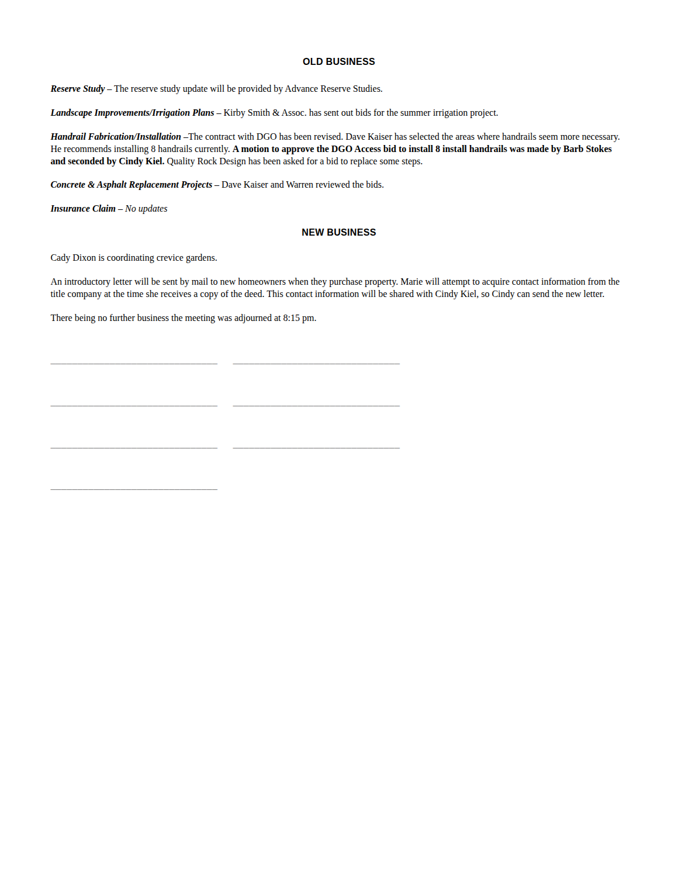OLD BUSINESS
Reserve Study – The reserve study update will be provided by Advance Reserve Studies.
Landscape Improvements/Irrigation Plans – Kirby Smith & Assoc. has sent out bids for the summer irrigation project.
Handrail Fabrication/Installation –The contract with DGO has been revised. Dave Kaiser has selected the areas where handrails seem more necessary. He recommends installing 8 handrails currently. A motion to approve the DGO Access bid to install 8 install handrails was made by Barb Stokes and seconded by Cindy Kiel. Quality Rock Design has been asked for a bid to replace some steps.
Concrete & Asphalt Replacement Projects – Dave Kaiser and Warren reviewed the bids.
Insurance Claim – No updates
NEW BUSINESS
Cady Dixon is coordinating crevice gardens.
An introductory letter will be sent by mail to new homeowners when they purchase property. Marie will attempt to acquire contact information from the title company at the time she receives a copy of the deed. This contact information will be shared with Cindy Kiel, so Cindy can send the new letter.
There being no further business the meeting was adjourned at 8:15 pm.
______________________________________________________________
______________________________________________________________
______________________________________________________________
_______________________________